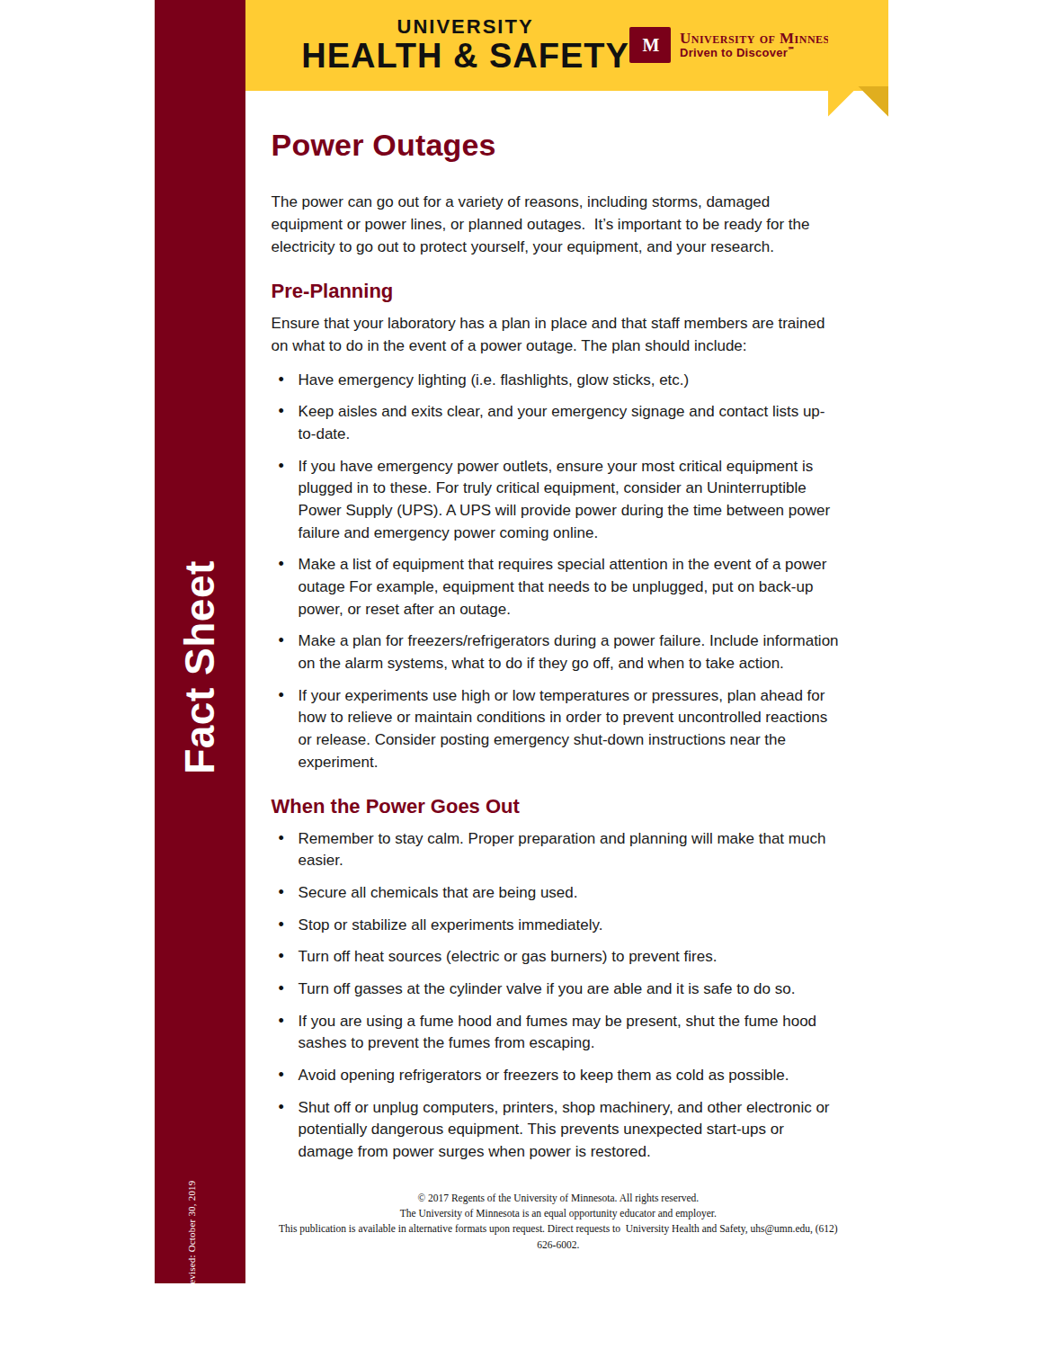Fact Sheet
Revised: October 30, 2019
UNIVERSITY
HEALTH & SAFETY
M
University of Minnesota
Driven to Discover℠
Power Outages
The power can go out for a variety of reasons, including storms, damaged equipment or power lines, or planned outages. It’s important to be ready for the electricity to go out to protect yourself, your equipment, and your research.
Pre-Planning
Ensure that your laboratory has a plan in place and that staff members are trained on what to do in the event of a power outage. The plan should include:
Have emergency lighting (i.e. flashlights, glow sticks, etc.)
Keep aisles and exits clear, and your emergency signage and contact lists up-to-date.
If you have emergency power outlets, ensure your most critical equipment is plugged in to these. For truly critical equipment, consider an Uninterruptible Power Supply (UPS). A UPS will provide power during the time between power failure and emergency power coming online.
Make a list of equipment that requires special attention in the event of a power outage For example, equipment that needs to be unplugged, put on back-up power, or reset after an outage.
Make a plan for freezers/refrigerators during a power failure. Include information on the alarm systems, what to do if they go off, and when to take action.
If your experiments use high or low temperatures or pressures, plan ahead for how to relieve or maintain conditions in order to prevent uncontrolled reactions or release. Consider posting emergency shut-down instructions near the experiment.
When the Power Goes Out
Remember to stay calm. Proper preparation and planning will make that much easier.
Secure all chemicals that are being used.
Stop or stabilize all experiments immediately.
Turn off heat sources (electric or gas burners) to prevent fires.
Turn off gasses at the cylinder valve if you are able and it is safe to do so.
If you are using a fume hood and fumes may be present, shut the fume hood sashes to prevent the fumes from escaping.
Avoid opening refrigerators or freezers to keep them as cold as possible.
Shut off or unplug computers, printers, shop machinery, and other electronic or potentially dangerous equipment. This prevents unexpected start-ups or damage from power surges when power is restored.
© 2017 Regents of the University of Minnesota. All rights reserved.
The University of Minnesota is an equal opportunity educator and employer.
This publication is available in alternative formats upon request. Direct requests to University Health and Safety, uhs@umn.edu, (612) 626-6002.